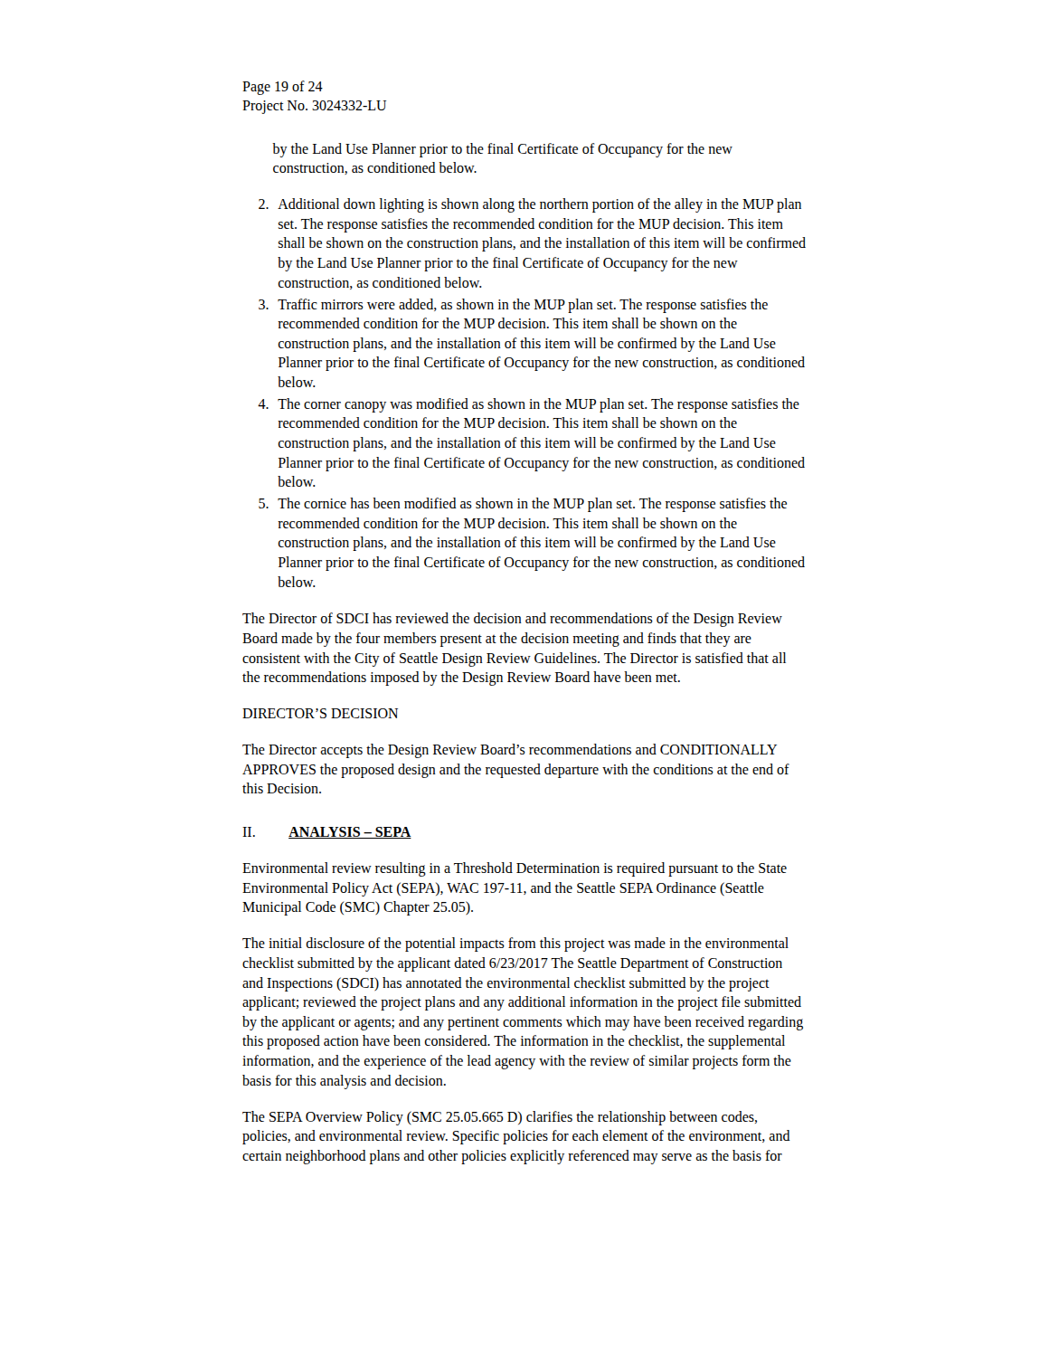Page 19 of 24
Project No. 3024332-LU
by the Land Use Planner prior to the final Certificate of Occupancy for the new construction, as conditioned below.
Additional down lighting is shown along the northern portion of the alley in the MUP plan set. The response satisfies the recommended condition for the MUP decision. This item shall be shown on the construction plans, and the installation of this item will be confirmed by the Land Use Planner prior to the final Certificate of Occupancy for the new construction, as conditioned below.
Traffic mirrors were added, as shown in the MUP plan set. The response satisfies the recommended condition for the MUP decision. This item shall be shown on the construction plans, and the installation of this item will be confirmed by the Land Use Planner prior to the final Certificate of Occupancy for the new construction, as conditioned below.
The corner canopy was modified as shown in the MUP plan set. The response satisfies the recommended condition for the MUP decision. This item shall be shown on the construction plans, and the installation of this item will be confirmed by the Land Use Planner prior to the final Certificate of Occupancy for the new construction, as conditioned below.
The cornice has been modified as shown in the MUP plan set. The response satisfies the recommended condition for the MUP decision. This item shall be shown on the construction plans, and the installation of this item will be confirmed by the Land Use Planner prior to the final Certificate of Occupancy for the new construction, as conditioned below.
The Director of SDCI has reviewed the decision and recommendations of the Design Review Board made by the four members present at the decision meeting and finds that they are consistent with the City of Seattle Design Review Guidelines. The Director is satisfied that all the recommendations imposed by the Design Review Board have been met.
DIRECTOR’S DECISION
The Director accepts the Design Review Board’s recommendations and CONDITIONALLY APPROVES the proposed design and the requested departure with the conditions at the end of this Decision.
II. ANALYSIS – SEPA
Environmental review resulting in a Threshold Determination is required pursuant to the State Environmental Policy Act (SEPA), WAC 197-11, and the Seattle SEPA Ordinance (Seattle Municipal Code (SMC) Chapter 25.05).
The initial disclosure of the potential impacts from this project was made in the environmental checklist submitted by the applicant dated 6/23/2017 The Seattle Department of Construction and Inspections (SDCI) has annotated the environmental checklist submitted by the project applicant; reviewed the project plans and any additional information in the project file submitted by the applicant or agents; and any pertinent comments which may have been received regarding this proposed action have been considered. The information in the checklist, the supplemental information, and the experience of the lead agency with the review of similar projects form the basis for this analysis and decision.
The SEPA Overview Policy (SMC 25.05.665 D) clarifies the relationship between codes, policies, and environmental review. Specific policies for each element of the environment, and certain neighborhood plans and other policies explicitly referenced may serve as the basis for